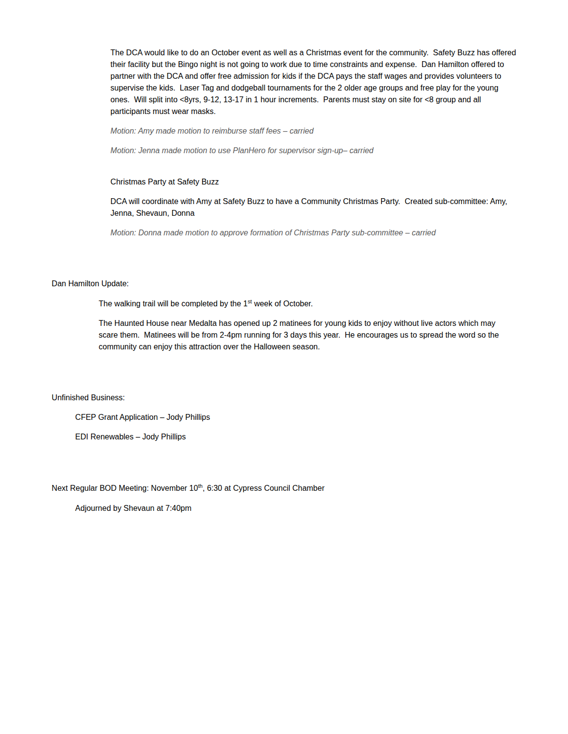The DCA would like to do an October event as well as a Christmas event for the community. Safety Buzz has offered their facility but the Bingo night is not going to work due to time constraints and expense. Dan Hamilton offered to partner with the DCA and offer free admission for kids if the DCA pays the staff wages and provides volunteers to supervise the kids. Laser Tag and dodgeball tournaments for the 2 older age groups and free play for the young ones. Will split into <8yrs, 9-12, 13-17 in 1 hour increments. Parents must stay on site for <8 group and all participants must wear masks.
Motion: Amy made motion to reimburse staff fees – carried
Motion: Jenna made motion to use PlanHero for supervisor sign-up– carried
Christmas Party at Safety Buzz
DCA will coordinate with Amy at Safety Buzz to have a Community Christmas Party. Created sub-committee: Amy, Jenna, Shevaun, Donna
Motion: Donna made motion to approve formation of Christmas Party sub-committee – carried
Dan Hamilton Update:
The walking trail will be completed by the 1st week of October.
The Haunted House near Medalta has opened up 2 matinees for young kids to enjoy without live actors which may scare them. Matinees will be from 2-4pm running for 3 days this year. He encourages us to spread the word so the community can enjoy this attraction over the Halloween season.
Unfinished Business:
CFEP Grant Application – Jody Phillips
EDI Renewables – Jody Phillips
Next Regular BOD Meeting: November 10th, 6:30 at Cypress Council Chamber
Adjourned by Shevaun at 7:40pm